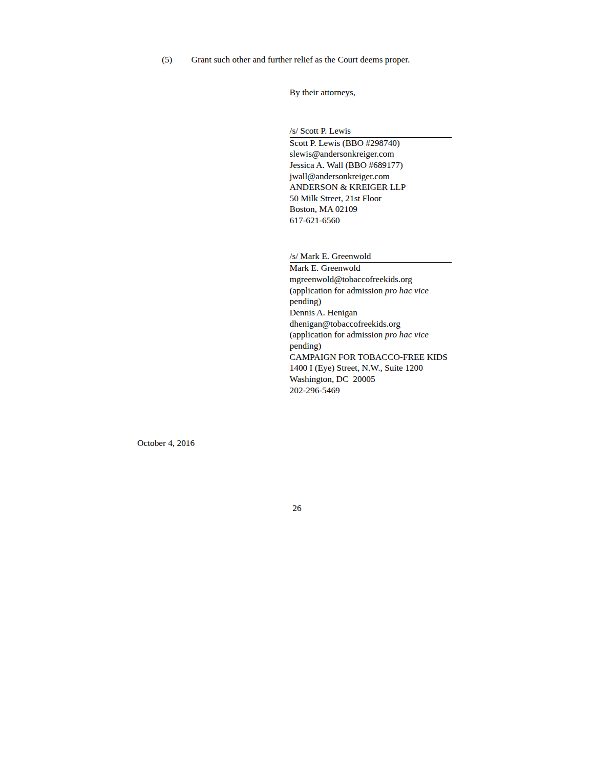(5)
Grant such other and further relief as the Court deems proper.
By their attorneys,
/s/ Scott P. Lewis
Scott P. Lewis (BBO #298740)
slewis@andersonkreiger.com
Jessica A. Wall (BBO #689177)
jwall@andersonkreiger.com
ANDERSON & KREIGER LLP
50 Milk Street, 21st Floor
Boston, MA 02109
617-621-6560
/s/ Mark E. Greenwold
Mark E. Greenwold
mgreenwold@tobaccofreekids.org
(application for admission pro hac vice pending)
Dennis A. Henigan
dhenigan@tobaccofreekids.org
(application for admission pro hac vice pending)
CAMPAIGN FOR TOBACCO-FREE KIDS
1400 I (Eye) Street, N.W., Suite 1200
Washington, DC 20005
202-296-5469
October 4, 2016
26